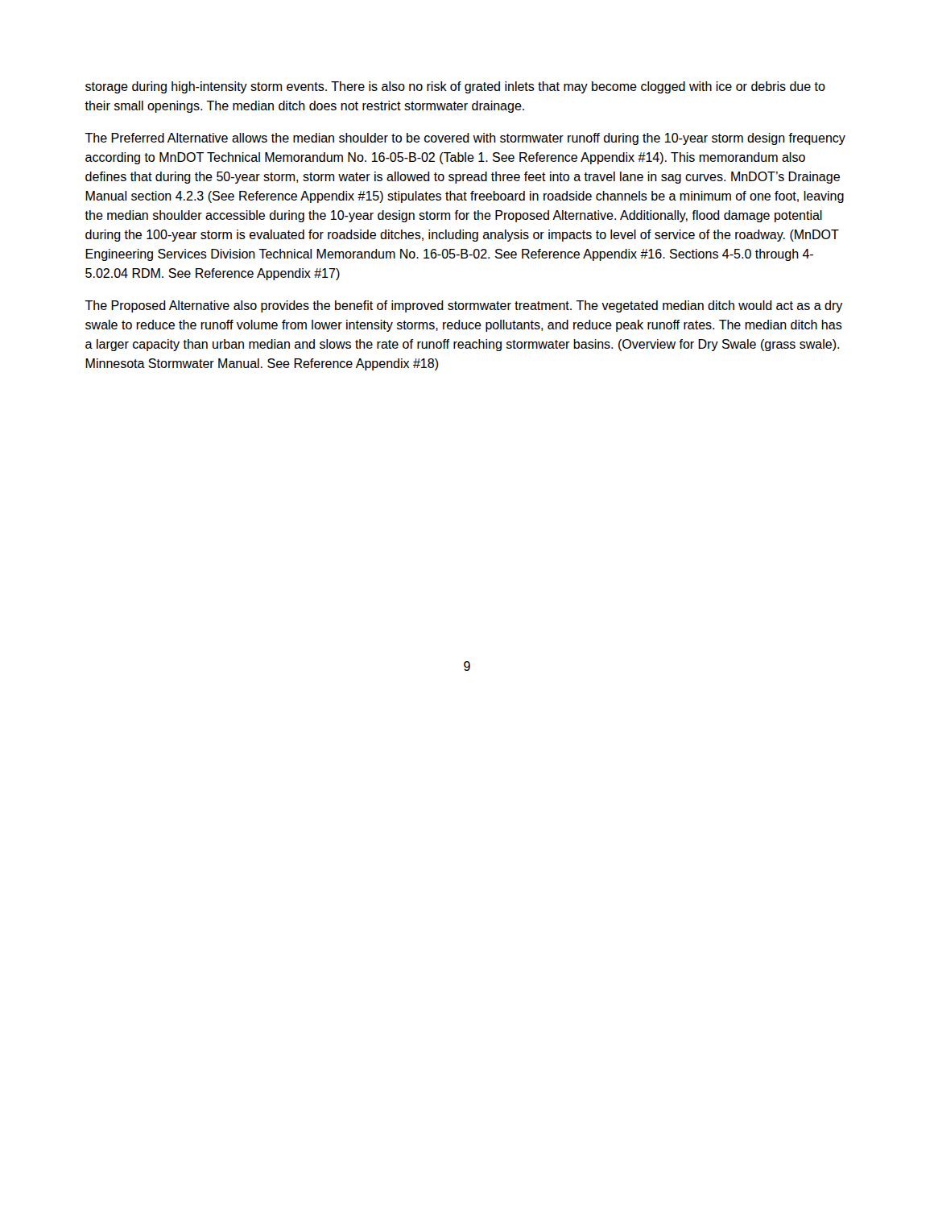storage during high-intensity storm events. There is also no risk of grated inlets that may become clogged with ice or debris due to their small openings. The median ditch does not restrict stormwater drainage.
The Preferred Alternative allows the median shoulder to be covered with stormwater runoff during the 10-year storm design frequency according to MnDOT Technical Memorandum No. 16-05-B-02 (Table 1. See Reference Appendix #14). This memorandum also defines that during the 50-year storm, storm water is allowed to spread three feet into a travel lane in sag curves. MnDOT’s Drainage Manual section 4.2.3 (See Reference Appendix #15) stipulates that freeboard in roadside channels be a minimum of one foot, leaving the median shoulder accessible during the 10-year design storm for the Proposed Alternative. Additionally, flood damage potential during the 100-year storm is evaluated for roadside ditches, including analysis or impacts to level of service of the roadway. (MnDOT Engineering Services Division Technical Memorandum No. 16-05-B-02. See Reference Appendix #16. Sections 4-5.0 through 4-5.02.04 RDM. See Reference Appendix #17)
The Proposed Alternative also provides the benefit of improved stormwater treatment. The vegetated median ditch would act as a dry swale to reduce the runoff volume from lower intensity storms, reduce pollutants, and reduce peak runoff rates. The median ditch has a larger capacity than urban median and slows the rate of runoff reaching stormwater basins. (Overview for Dry Swale (grass swale). Minnesota Stormwater Manual. See Reference Appendix #18)
9